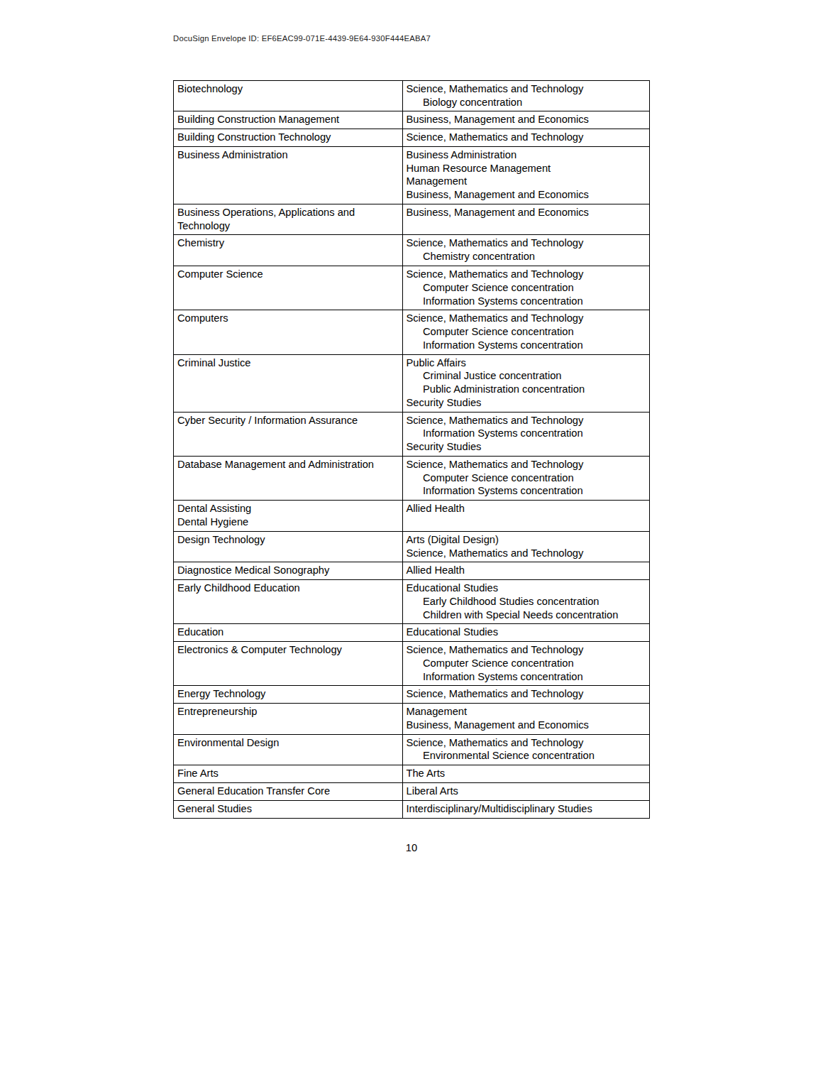DocuSign Envelope ID: EF6EAC99-071E-4439-9E64-930F444EABA7
| Biotechnology | Science, Mathematics and Technology Biology concentration |
| Building Construction Management | Business, Management and Economics |
| Building Construction Technology | Science, Mathematics and Technology |
| Business Administration | Business Administration Human Resource Management Management Business, Management and Economics |
| Business Operations, Applications and Technology | Business, Management and Economics |
| Chemistry | Science, Mathematics and Technology Chemistry concentration |
| Computer Science | Science, Mathematics and Technology Computer Science concentration Information Systems concentration |
| Computers | Science, Mathematics and Technology Computer Science concentration Information Systems concentration |
| Criminal Justice | Public Affairs Criminal Justice concentration Public Administration concentration Security Studies |
| Cyber Security / Information Assurance | Science, Mathematics and Technology Information Systems concentration Security Studies |
| Database Management and Administration | Science, Mathematics and Technology Computer Science concentration Information Systems concentration |
| Dental Assisting Dental Hygiene | Allied Health |
| Design Technology | Arts (Digital Design) Science, Mathematics and Technology |
| Diagnostice Medical Sonography | Allied Health |
| Early Childhood Education | Educational Studies Early Childhood Studies concentration Children with Special Needs concentration |
| Education | Educational Studies |
| Electronics & Computer Technology | Science, Mathematics and Technology Computer Science concentration Information Systems concentration |
| Energy Technology | Science, Mathematics and Technology |
| Entrepreneurship | Management Business, Management and Economics |
| Environmental Design | Science, Mathematics and Technology Environmental Science concentration |
| Fine Arts | The Arts |
| General Education Transfer Core | Liberal Arts |
| General Studies | Interdisciplinary/Multidisciplinary Studies |
10